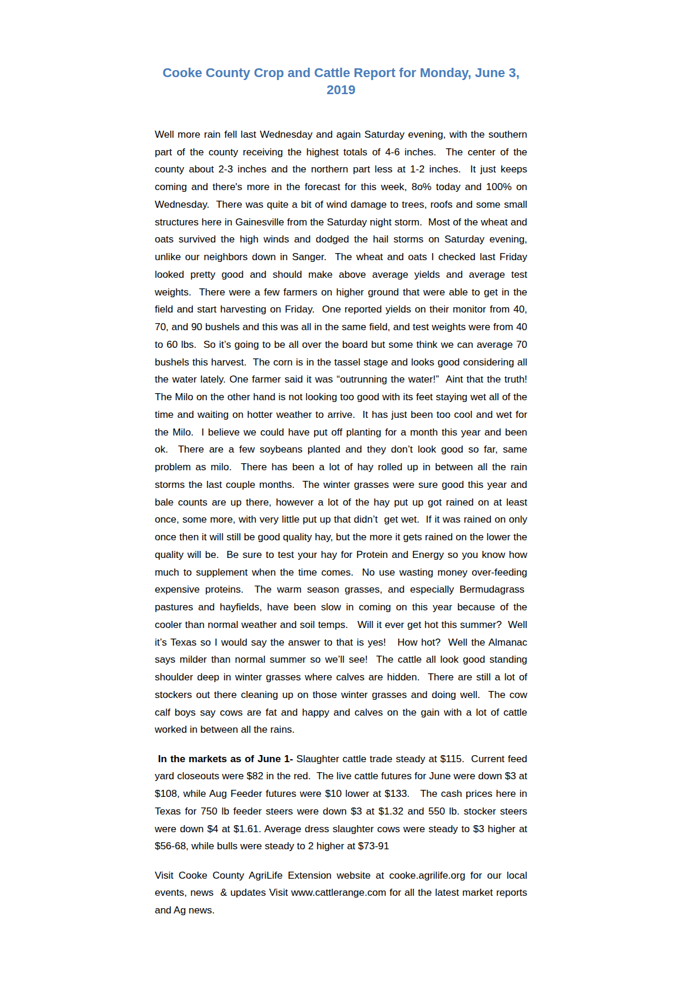Cooke County Crop and Cattle Report for Monday, June 3, 2019
Well more rain fell last Wednesday and again Saturday evening, with the southern part of the county receiving the highest totals of 4-6 inches. The center of the county about 2-3 inches and the northern part less at 1-2 inches. It just keeps coming and there's more in the forecast for this week, 8o% today and 100% on Wednesday. There was quite a bit of wind damage to trees, roofs and some small structures here in Gainesville from the Saturday night storm. Most of the wheat and oats survived the high winds and dodged the hail storms on Saturday evening, unlike our neighbors down in Sanger. The wheat and oats I checked last Friday looked pretty good and should make above average yields and average test weights. There were a few farmers on higher ground that were able to get in the field and start harvesting on Friday. One reported yields on their monitor from 40, 70, and 90 bushels and this was all in the same field, and test weights were from 40 to 60 lbs. So it’s going to be all over the board but some think we can average 70 bushels this harvest. The corn is in the tassel stage and looks good considering all the water lately. One farmer said it was “outrunning the water!” Aint that the truth! The Milo on the other hand is not looking too good with its feet staying wet all of the time and waiting on hotter weather to arrive. It has just been too cool and wet for the Milo. I believe we could have put off planting for a month this year and been ok. There are a few soybeans planted and they don’t look good so far, same problem as milo. There has been a lot of hay rolled up in between all the rain storms the last couple months. The winter grasses were sure good this year and bale counts are up there, however a lot of the hay put up got rained on at least once, some more, with very little put up that didn’t get wet. If it was rained on only once then it will still be good quality hay, but the more it gets rained on the lower the quality will be. Be sure to test your hay for Protein and Energy so you know how much to supplement when the time comes. No use wasting money over-feeding expensive proteins. The warm season grasses, and especially Bermudagrass pastures and hayfields, have been slow in coming on this year because of the cooler than normal weather and soil temps. Will it ever get hot this summer? Well it’s Texas so I would say the answer to that is yes! How hot? Well the Almanac says milder than normal summer so we’ll see! The cattle all look good standing shoulder deep in winter grasses where calves are hidden. There are still a lot of stockers out there cleaning up on those winter grasses and doing well. The cow calf boys say cows are fat and happy and calves on the gain with a lot of cattle worked in between all the rains.
In the markets as of June 1- Slaughter cattle trade steady at $115. Current feed yard closeouts were $82 in the red. The live cattle futures for June were down $3 at $108, while Aug Feeder futures were $10 lower at $133. The cash prices here in Texas for 750 lb feeder steers were down $3 at $1.32 and 550 lb. stocker steers were down $4 at $1.61. Average dress slaughter cows were steady to $3 higher at $56-68, while bulls were steady to 2 higher at $73-91
Visit Cooke County AgriLife Extension website at cooke.agrilife.org for our local events, news & updates Visit www.cattlerange.com for all the latest market reports and Ag news.